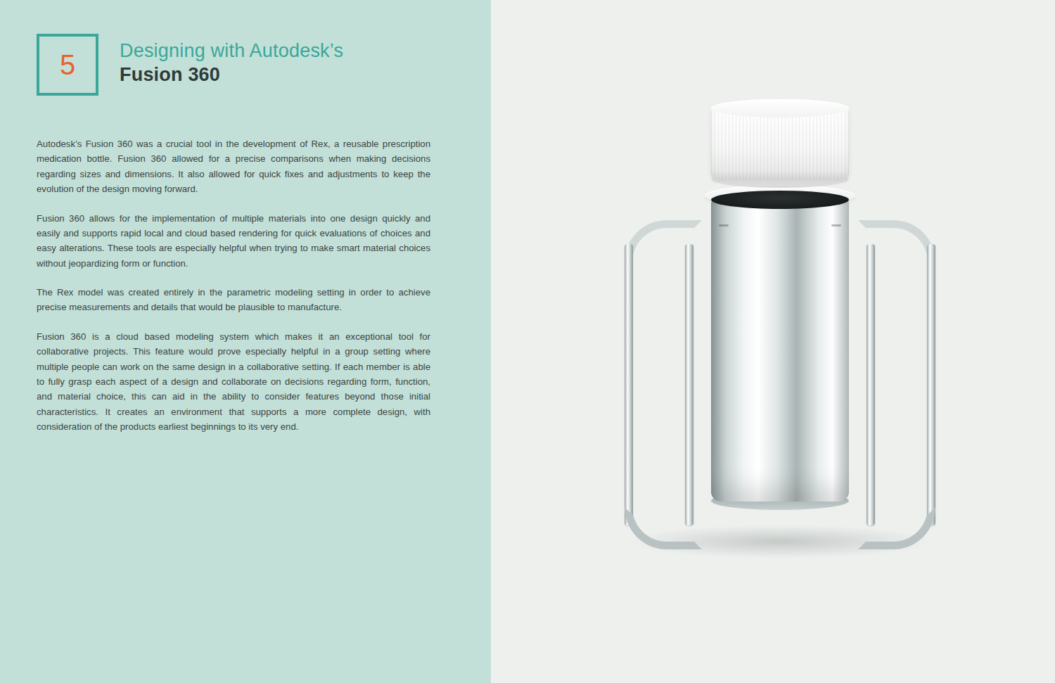5
Designing with Autodesk’s
Fusion 360
Autodesk’s Fusion 360 was a crucial tool in the development of Rex, a reusable prescription medication bottle. Fusion 360 allowed for a precise comparisons when making decisions regarding sizes and dimensions. It also allowed for quick fixes and adjustments to keep the evolution of the design moving forward.
Fusion 360 allows for the implementation of multiple materials into one design quickly and easily and supports rapid local and cloud based rendering for quick evaluations of choices and easy alterations. These tools are especially helpful when trying to make smart material choices without jeopardizing form or function.
The Rex model was created entirely in the parametric modeling setting in order to achieve precise measurements and details that would be plausible to manufacture.
Fusion 360 is a cloud based modeling system which makes it an exceptional tool for collaborative projects. This feature would prove especially helpful in a group setting where multiple people can work on the same design in a collaborative setting. If each member is able to fully grasp each aspect of a design and collaborate on decisions regarding form, function, and material choice, this can aid in the ability to consider features beyond those initial characteristics. It creates an environment that supports a more complete design, with consideration of the products earliest beginnings to its very end.